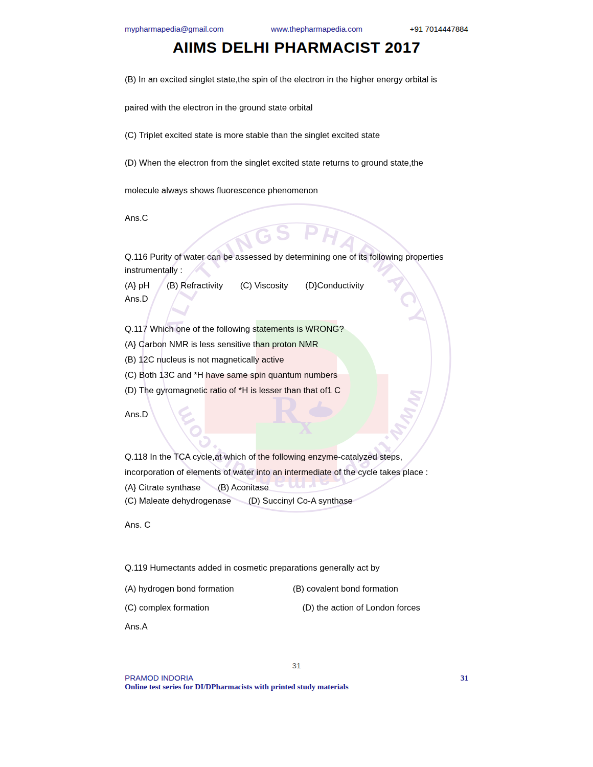R x ALL THINGS PHARMACY www.thepharmapedia.com
mypharmapedia@gmail.com www.thepharmapedia.com +91 7014447884
AIIMS DELHI PHARMACIST 2017
(B) In an excited singlet state,the spin of the electron in the higher energy orbital is
paired with the electron in the ground state orbital
(C) Triplet excited state is more stable than the singlet excited state
(D) When the electron from the singlet excited state returns to ground state,the
molecule always shows fluorescence phenomenon
Ans.C
Q.116 Purity of water can be assessed by determining one of its following properties instrumentally :
(A} pH (B) Refractivity (C) Viscosity (D}Conductivity
Ans.D
Q.117 Which one of the following statements is WRONG?
(A} Carbon NMR is less sensitive than proton NMR
(B) 12C nucleus is not magnetically active
(C) Both 13C and *H have same spin quantum numbers
(D) The gyromagnetic ratio of *H is lesser than that of1 C
Ans.D
Q.118 In the TCA cycle,at which of the following enzyme-catalyzed steps,
incorporation of elements of water into an intermediate of the cycle takes place :
(A} Citrate synthase (B) Aconitase
(C) Maleate dehydrogenase (D) Succinyl Co-A synthase
Ans. C
Q.119 Humectants added in cosmetic preparations generally act by
(A) hydrogen bond formation (B) covalent bond formation
(C) complex formation (D) the action of London forces
Ans.A
31
PRAMOD INDORIA Online test series for DI/DPharmacists with printed study materials
31